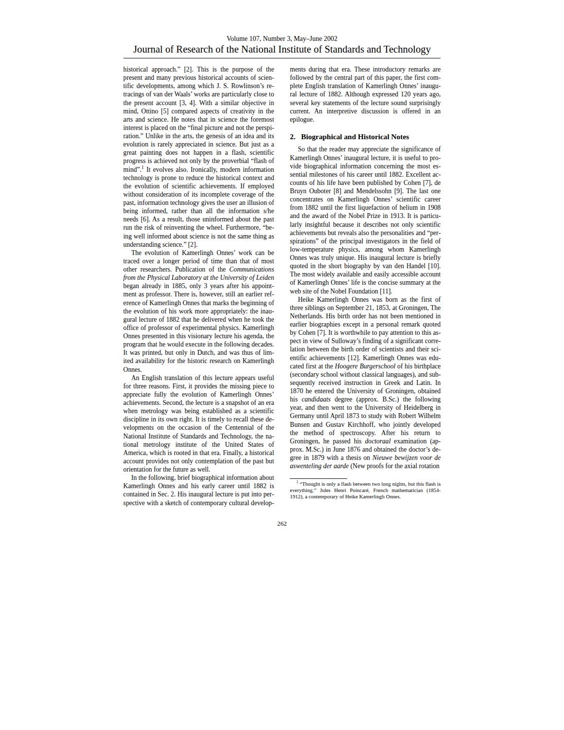Volume 107, Number 3, May–June 2002
Journal of Research of the National Institute of Standards and Technology
historical approach.” [2]. This is the purpose of the present and many previous historical accounts of scientific developments, among which J. S. Rowlinson’s retracings of van der Waals’ works are particularly close to the present account [3, 4]. With a similar objective in mind, Ottino [5] compared aspects of creativity in the arts and science. He notes that in science the foremost interest is placed on the “final picture and not the perspiration.” Unlike in the arts, the genesis of an idea and its evolution is rarely appreciated in science. But just as a great painting does not happen in a flash, scientific progress is achieved not only by the proverbial “flash of mind”.1 It evolves also. Ironically, modern information technology is prone to reduce the historical context and the evolution of scientific achievements. If employed without consideration of its incomplete coverage of the past, information technology gives the user an illusion of being informed, rather than all the information s/he needs [6]. As a result, those uninformed about the past run the risk of reinventing the wheel. Furthermore, “being well informed about science is not the same thing as understanding science.” [2].
The evolution of Kamerlingh Onnes’ work can be traced over a longer period of time than that of most other researchers. Publication of the Communications from the Physical Laboratory at the University of Leiden began already in 1885, only 3 years after his appointment as professor. There is, however, still an earlier reference of Kamerlingh Onnes that marks the beginning of the evolution of his work more appropriately: the inaugural lecture of 1882 that he delivered when he took the office of professor of experimental physics. Kamerlingh Onnes presented in this visionary lecture his agenda, the program that he would execute in the following decades. It was printed, but only in Dutch, and was thus of limited availability for the historic research on Kamerlingh Onnes.
An English translation of this lecture appears useful for three reasons. First, it provides the missing piece to appreciate fully the evolution of Kamerlingh Onnes’ achievements. Second, the lecture is a snapshot of an era when metrology was being established as a scientific discipline in its own right. It is timely to recall these developments on the occasion of the Centennial of the National Institute of Standards and Technology, the national metrology institute of the United States of America, which is rooted in that era. Finally, a historical account provides not only contemplation of the past but orientation for the future as well.
In the following, brief biographical information about Kamerlingh Onnes and his early career until 1882 is contained in Sec. 2. His inaugural lecture is put into perspective with a sketch of contemporary cultural developments during that era. These introductory remarks are followed by the central part of this paper, the first complete English translation of Kamerlingh Onnes’ inaugural lecture of 1882. Although expressed 120 years ago, several key statements of the lecture sound surprisingly current. An interpretive discussion is offered in an epilogue.
2. Biographical and Historical Notes
So that the reader may appreciate the significance of Kamerlingh Onnes’ inaugural lecture, it is useful to provide biographical information concerning the most essential milestones of his career until 1882. Excellent accounts of his life have been published by Cohen [7], de Bruyn Ouboter [8] and Mendelssohn [9]. The last one concentrates on Kamerlingh Onnes’ scientific career from 1882 until the first liquefaction of helium in 1908 and the award of the Nobel Prize in 1913. It is particularly insightful because it describes not only scientific achievements but reveals also the personalities and “perspirations” of the principal investigators in the field of low-temperature physics, among whom Kamerlingh Onnes was truly unique. His inaugural lecture is briefly quoted in the short biography by van den Handel [10]. The most widely available and easily accessible account of Kamerlingh Onnes’ life is the concise summary at the web site of the Nobel Foundation [11].
Heike Kamerlingh Onnes was born as the first of three siblings on September 21, 1853, at Groningen, The Netherlands. His birth order has not been mentioned in earlier biographies except in a personal remark quoted by Cohen [7]. It is worthwhile to pay attention to this aspect in view of Sulloway’s finding of a significant correlation between the birth order of scientists and their scientific achievements [12]. Kamerlingh Onnes was educated first at the Hoogere Burgerschool of his birthplace (secondary school without classical languages), and subsequently received instruction in Greek and Latin. In 1870 he entered the University of Groningen, obtained his candidaats degree (approx. B.Sc.) the following year, and then went to the University of Heidelberg in Germany until April 1873 to study with Robert Wilhelm Bunsen and Gustav Kirchhoff, who jointly developed the method of spectroscopy. After his return to Groningen, he passed his doctoraal examination (approx. M.Sc.) in June 1876 and obtained the doctor’s degree in 1879 with a thesis on Nieuwe bewijzen voor de aswenteling der aarde (New proofs for the axial rotation
1 “Thought is only a flash between two long nights, but this flash is everything.” Jules Henri Poincaré, French mathematician (1854-1912), a contemporary of Heike Kamerlingh Onnes.
262